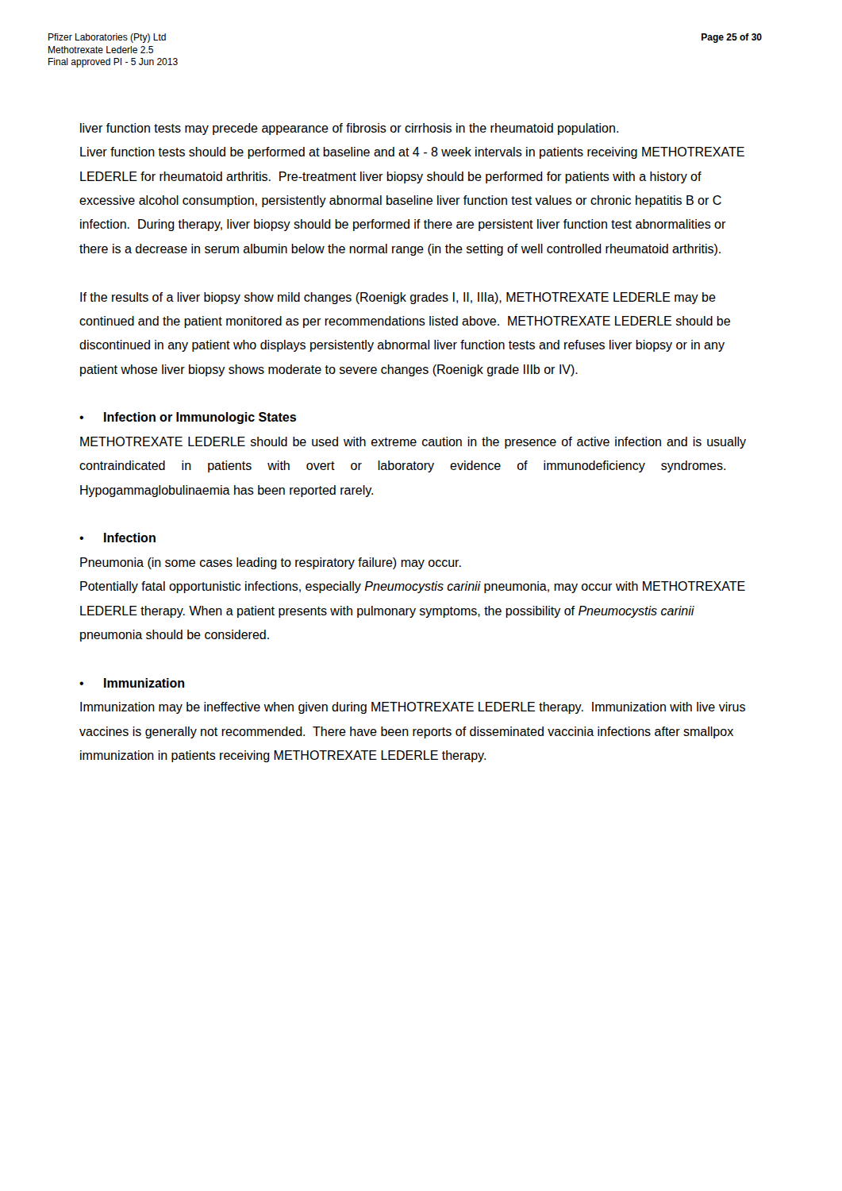Pfizer Laboratories (Pty) Ltd
Methotrexate Lederle 2.5
Final approved PI - 5 Jun 2013
Page 25 of 30
liver function tests may precede appearance of fibrosis or cirrhosis in the rheumatoid population.
Liver function tests should be performed at baseline and at 4 - 8 week intervals in patients receiving METHOTREXATE LEDERLE for rheumatoid arthritis. Pre-treatment liver biopsy should be performed for patients with a history of excessive alcohol consumption, persistently abnormal baseline liver function test values or chronic hepatitis B or C infection. During therapy, liver biopsy should be performed if there are persistent liver function test abnormalities or there is a decrease in serum albumin below the normal range (in the setting of well controlled rheumatoid arthritis).
If the results of a liver biopsy show mild changes (Roenigk grades I, II, IIIa), METHOTREXATE LEDERLE may be continued and the patient monitored as per recommendations listed above. METHOTREXATE LEDERLE should be discontinued in any patient who displays persistently abnormal liver function tests and refuses liver biopsy or in any patient whose liver biopsy shows moderate to severe changes (Roenigk grade IIIb or IV).
Infection or Immunologic States
METHOTREXATE LEDERLE should be used with extreme caution in the presence of active infection and is usually contraindicated in patients with overt or laboratory evidence of immunodeficiency syndromes. Hypogammaglobulinaemia has been reported rarely.
Infection
Pneumonia (in some cases leading to respiratory failure) may occur.
Potentially fatal opportunistic infections, especially Pneumocystis carinii pneumonia, may occur with METHOTREXATE LEDERLE therapy. When a patient presents with pulmonary symptoms, the possibility of Pneumocystis carinii pneumonia should be considered.
Immunization
Immunization may be ineffective when given during METHOTREXATE LEDERLE therapy. Immunization with live virus vaccines is generally not recommended. There have been reports of disseminated vaccinia infections after smallpox immunization in patients receiving METHOTREXATE LEDERLE therapy.